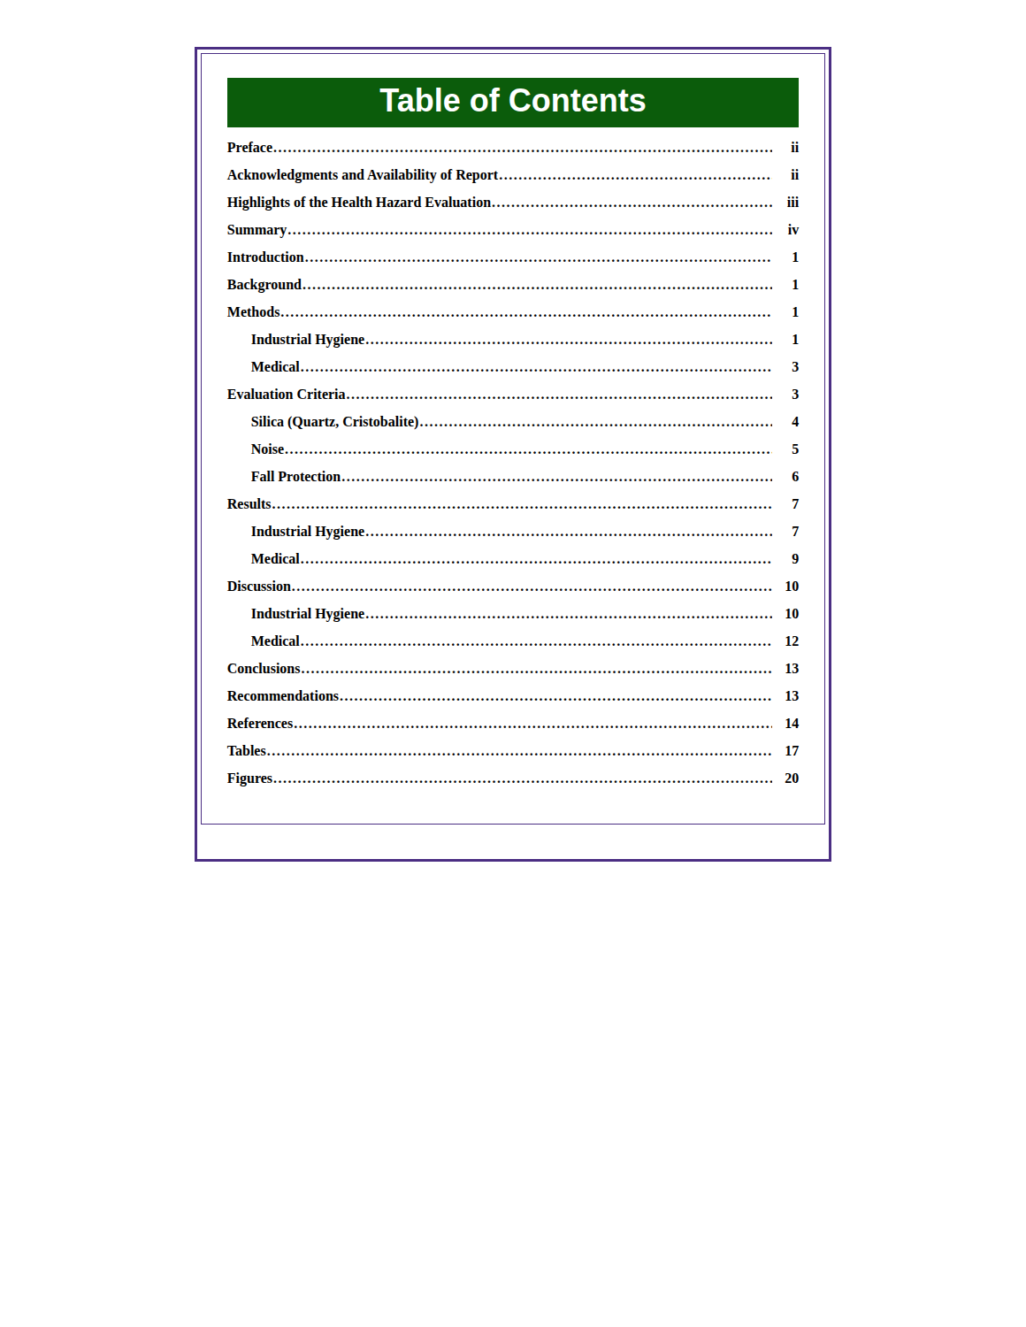Table of Contents
Preface ................................................................................................................................................. ii
Acknowledgments and Availability of Report ....................................................................................... ii
Highlights of the Health Hazard Evaluation ......................................................................................... iii
Summary ............................................................................................................................................. iv
Introduction ......................................................................................................................................... 1
Background ......................................................................................................................................... 1
Methods ................................................................................................................................................. 1
Industrial Hygiene ............................................................................................................................. 1
Medical ............................................................................................................................................. 3
Evaluation Criteria ............................................................................................................................. 3
Silica (Quartz, Cristobalite) ............................................................................................................. 4
Noise ............................................................................................................................................. 5
Fall Protection ............................................................................................................................. 6
Results ............................................................................................................................................. 7
Industrial Hygiene ............................................................................................................................. 7
Medical ............................................................................................................................................. 9
Discussion ............................................................................................................................................. 10
Industrial Hygiene ............................................................................................................................. 10
Medical ............................................................................................................................................. 12
Conclusions ............................................................................................................................................. 13
Recommendations ............................................................................................................................. 13
References ............................................................................................................................................. 14
Tables ............................................................................................................................................. 17
Figures ............................................................................................................................................. 20